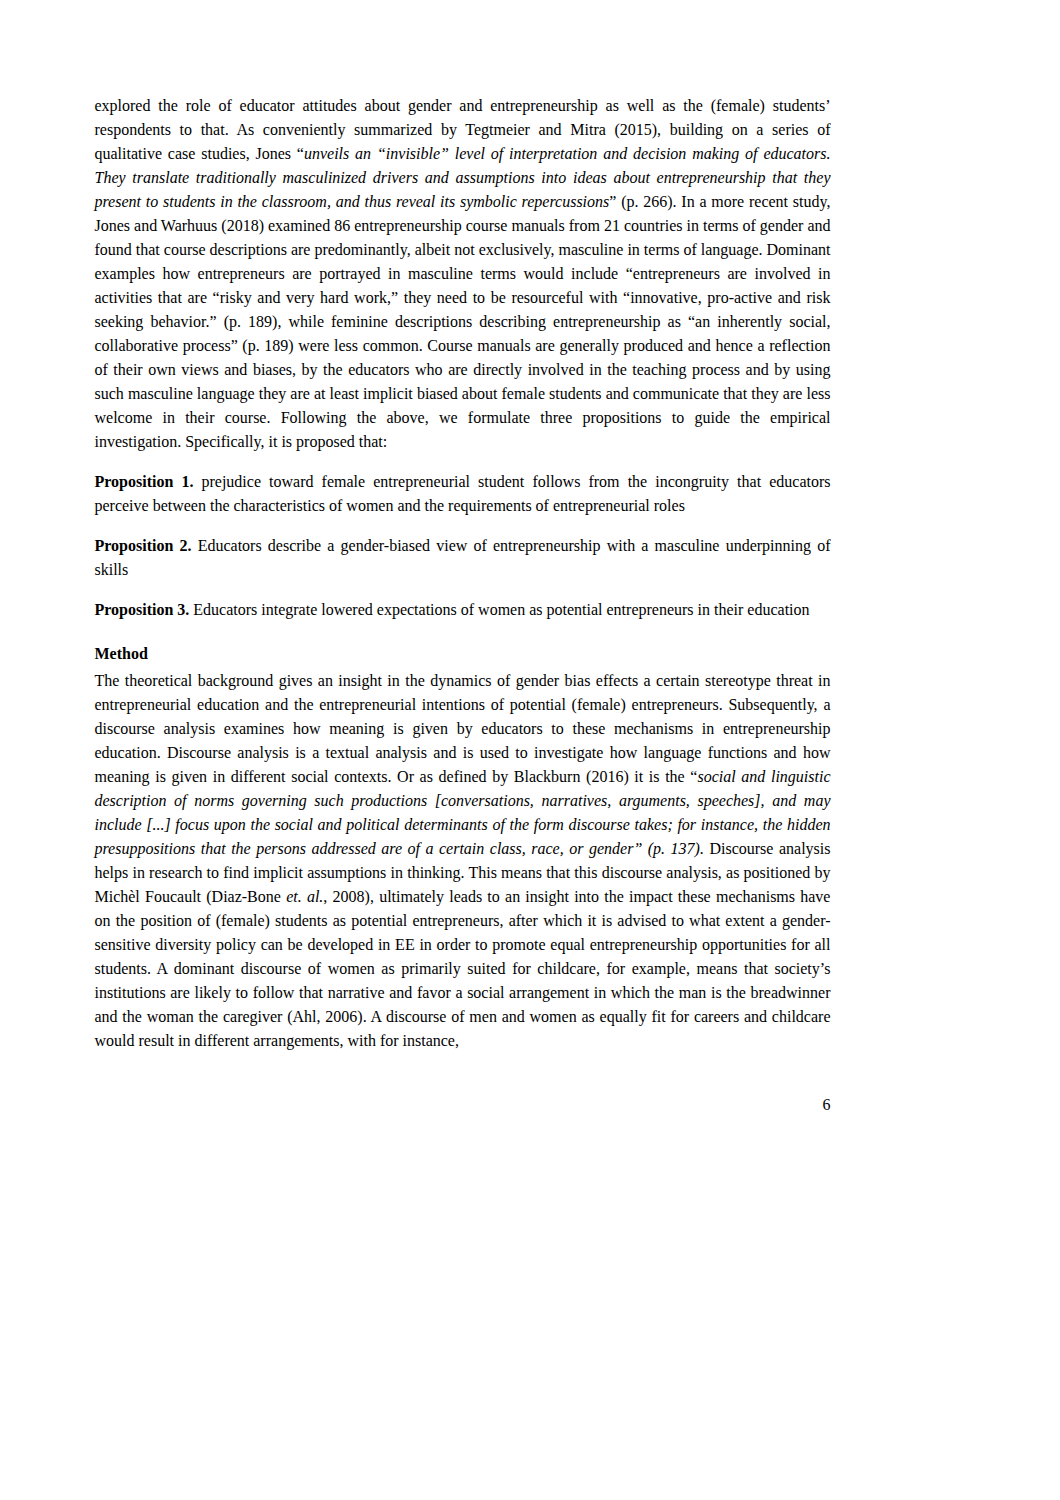explored the role of educator attitudes about gender and entrepreneurship as well as the (female) students’ respondents to that. As conveniently summarized by Tegtmeier and Mitra (2015), building on a series of qualitative case studies, Jones “unveils an “invisible” level of interpretation and decision making of educators. They translate traditionally masculinized drivers and assumptions into ideas about entrepreneurship that they present to students in the classroom, and thus reveal its symbolic repercussions” (p. 266). In a more recent study, Jones and Warhuus (2018) examined 86 entrepreneurship course manuals from 21 countries in terms of gender and found that course descriptions are predominantly, albeit not exclusively, masculine in terms of language. Dominant examples how entrepreneurs are portrayed in masculine terms would include “entrepreneurs are involved in activities that are “risky and very hard work,” they need to be resourceful with “innovative, pro-active and risk seeking behavior.” (p. 189), while feminine descriptions describing entrepreneurship as “an inherently social, collaborative process” (p. 189) were less common. Course manuals are generally produced and hence a reflection of their own views and biases, by the educators who are directly involved in the teaching process and by using such masculine language they are at least implicit biased about female students and communicate that they are less welcome in their course. Following the above, we formulate three propositions to guide the empirical investigation. Specifically, it is proposed that:
Proposition 1. prejudice toward female entrepreneurial student follows from the incongruity that educators perceive between the characteristics of women and the requirements of entrepreneurial roles
Proposition 2. Educators describe a gender-biased view of entrepreneurship with a masculine underpinning of skills
Proposition 3. Educators integrate lowered expectations of women as potential entrepreneurs in their education
Method
The theoretical background gives an insight in the dynamics of gender bias effects a certain stereotype threat in entrepreneurial education and the entrepreneurial intentions of potential (female) entrepreneurs. Subsequently, a discourse analysis examines how meaning is given by educators to these mechanisms in entrepreneurship education. Discourse analysis is a textual analysis and is used to investigate how language functions and how meaning is given in different social contexts. Or as defined by Blackburn (2016) it is the “social and linguistic description of norms governing such productions [conversations, narratives, arguments, speeches], and may include [...] focus upon the social and political determinants of the form discourse takes; for instance, the hidden presuppositions that the persons addressed are of a certain class, race, or gender” (p. 137). Discourse analysis helps in research to find implicit assumptions in thinking. This means that this discourse analysis, as positioned by Michèl Foucault (Diaz-Bone et. al., 2008), ultimately leads to an insight into the impact these mechanisms have on the position of (female) students as potential entrepreneurs, after which it is advised to what extent a gender-sensitive diversity policy can be developed in EE in order to promote equal entrepreneurship opportunities for all students. A dominant discourse of women as primarily suited for childcare, for example, means that society’s institutions are likely to follow that narrative and favor a social arrangement in which the man is the breadwinner and the woman the caregiver (Ahl, 2006). A discourse of men and women as equally fit for careers and childcare would result in different arrangements, with for instance,
6